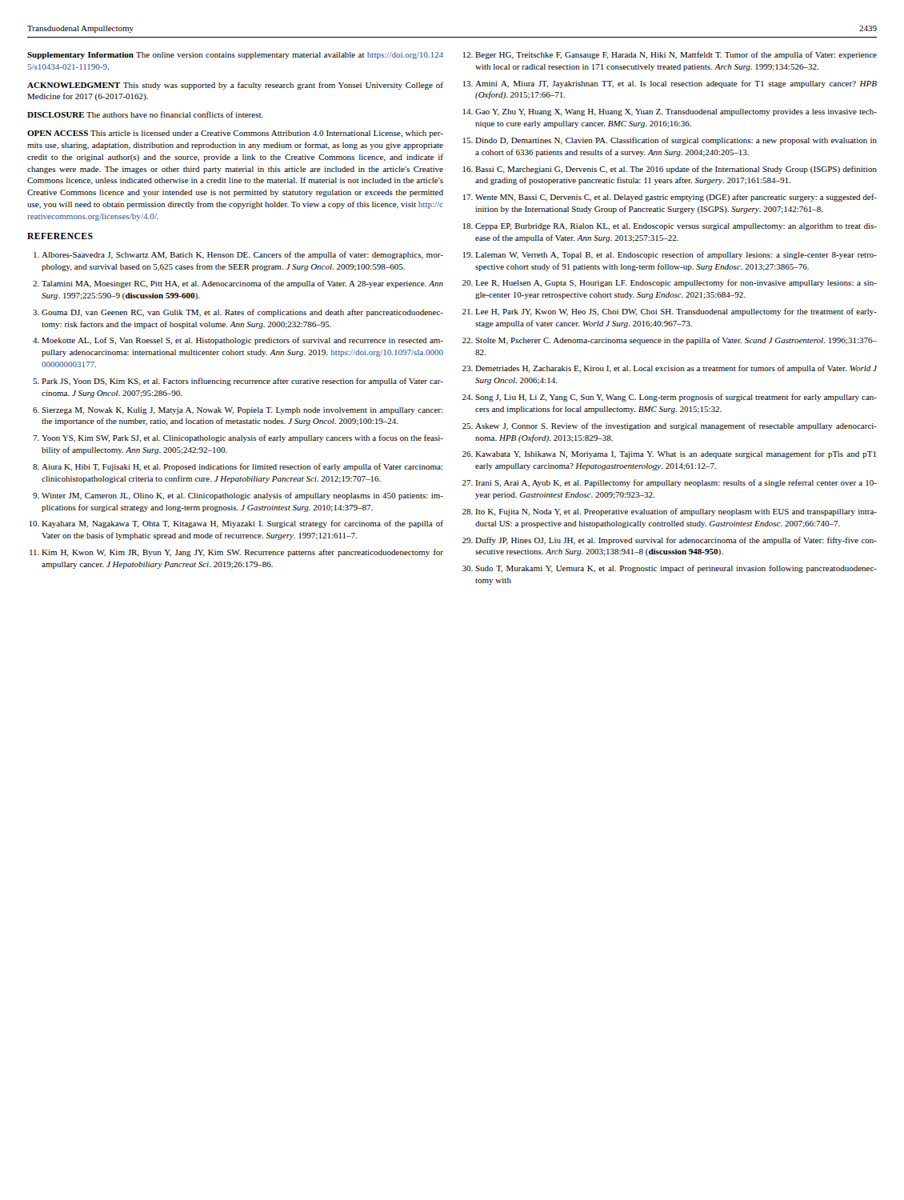Transduodenal Ampullectomy 2439
Supplementary Information The online version contains supplementary material available at https://doi.org/10.1245/s10434-021-11190-9.
ACKNOWLEDGMENT This study was supported by a faculty research grant from Yonsei University College of Medicine for 2017 (6-2017-0162).
DISCLOSURE The authors have no financial conflicts of interest.
OPEN ACCESS This article is licensed under a Creative Commons Attribution 4.0 International License, which permits use, sharing, adaptation, distribution and reproduction in any medium or format, as long as you give appropriate credit to the original author(s) and the source, provide a link to the Creative Commons licence, and indicate if changes were made. The images or other third party material in this article are included in the article's Creative Commons licence, unless indicated otherwise in a credit line to the material. If material is not included in the article's Creative Commons licence and your intended use is not permitted by statutory regulation or exceeds the permitted use, you will need to obtain permission directly from the copyright holder. To view a copy of this licence, visit http://creativecommons.org/licenses/by/4.0/.
REFERENCES
Albores-Saavedra J, Schwartz AM, Batich K, Henson DE. Cancers of the ampulla of vater: demographics, morphology, and survival based on 5,625 cases from the SEER program. J Surg Oncol. 2009;100:598–605.
Talamini MA, Moesinger RC, Pitt HA, et al. Adenocarcinoma of the ampulla of Vater. A 28-year experience. Ann Surg. 1997;225:590–9 (discussion 599-600).
Gouma DJ, van Geenen RC, van Gulik TM, et al. Rates of complications and death after pancreaticoduodenectomy: risk factors and the impact of hospital volume. Ann Surg. 2000;232:786–95.
Moekotte AL, Lof S, Van Roessel S, et al. Histopathologic predictors of survival and recurrence in resected ampullary adenocarcinoma: international multicenter cohort study. Ann Surg. 2019. https://doi.org/10.1097/sla.0000000000003177.
Park JS, Yoon DS, Kim KS, et al. Factors influencing recurrence after curative resection for ampulla of Vater carcinoma. J Surg Oncol. 2007;95:286–90.
Sierzega M, Nowak K, Kulig J, Matyja A, Nowak W, Popiela T. Lymph node involvement in ampullary cancer: the importance of the number, ratio, and location of metastatic nodes. J Surg Oncol. 2009;100:19–24.
Yoon YS, Kim SW, Park SJ, et al. Clinicopathologic analysis of early ampullary cancers with a focus on the feasibility of ampullectomy. Ann Surg. 2005;242:92–100.
Aiura K, Hibi T, Fujisaki H, et al. Proposed indications for limited resection of early ampulla of Vater carcinoma: clinicohistopathological criteria to confirm cure. J Hepatobiliary Pancreat Sci. 2012;19:707–16.
Winter JM, Cameron JL, Olino K, et al. Clinicopathologic analysis of ampullary neoplasms in 450 patients: implications for surgical strategy and long-term prognosis. J Gastrointest Surg. 2010;14:379–87.
Kayahara M, Nagakawa T, Ohta T, Kitagawa H, Miyazaki I. Surgical strategy for carcinoma of the papilla of Vater on the basis of lymphatic spread and mode of recurrence. Surgery. 1997;121:611–7.
Kim H, Kwon W, Kim JR, Byun Y, Jang JY, Kim SW. Recurrence patterns after pancreaticoduodenectomy for ampullary cancer. J Hepatobiliary Pancreat Sci. 2019;26:179–86.
Beger HG, Treitschke F, Gansauge F, Harada N, Hiki N, Mattfeldt T. Tumor of the ampulla of Vater: experience with local or radical resection in 171 consecutively treated patients. Arch Surg. 1999;134:526–32.
Amini A, Miura JT, Jayakrishnan TT, et al. Is local resection adequate for T1 stage ampullary cancer? HPB (Oxford). 2015;17:66–71.
Gao Y, Zhu Y, Huang X, Wang H, Huang X, Yuan Z. Transduodenal ampullectomy provides a less invasive technique to cure early ampullary cancer. BMC Surg. 2016;16:36.
Dindo D, Demartines N, Clavien PA. Classification of surgical complications: a new proposal with evaluation in a cohort of 6336 patients and results of a survey. Ann Surg. 2004;240:205–13.
Bassi C, Marchegiani G, Dervenis C, et al. The 2016 update of the International Study Group (ISGPS) definition and grading of postoperative pancreatic fistula: 11 years after. Surgery. 2017;161:584–91.
Wente MN, Bassi C, Dervenis C, et al. Delayed gastric emptying (DGE) after pancreatic surgery: a suggested definition by the International Study Group of Pancreatic Surgery (ISGPS). Surgery. 2007;142:761–8.
Ceppa EP, Burbridge RA, Rialon KL, et al. Endoscopic versus surgical ampullectomy: an algorithm to treat disease of the ampulla of Vater. Ann Surg. 2013;257:315–22.
Laleman W, Verreth A, Topal B, et al. Endoscopic resection of ampullary lesions: a single-center 8-year retrospective cohort study of 91 patients with long-term follow-up. Surg Endosc. 2013;27:3865–76.
Lee R, Huelsen A, Gupta S, Hourigan LF. Endoscopic ampullectomy for non-invasive ampullary lesions: a single-center 10-year retrospective cohort study. Surg Endosc. 2021;35:684–92.
Lee H, Park JY, Kwon W, Heo JS, Choi DW, Choi SH. Transduodenal ampullectomy for the treatment of early-stage ampulla of vater cancer. World J Surg. 2016;40:967–73.
Stolte M, Pscherer C. Adenoma-carcinoma sequence in the papilla of Vater. Scand J Gastroenterol. 1996;31:376–82.
Demetriades H, Zacharakis E, Kirou I, et al. Local excision as a treatment for tumors of ampulla of Vater. World J Surg Oncol. 2006;4:14.
Song J, Liu H, Li Z, Yang C, Sun Y, Wang C. Long-term prognosis of surgical treatment for early ampullary cancers and implications for local ampullectomy. BMC Surg. 2015;15:32.
Askew J, Connor S. Review of the investigation and surgical management of resectable ampullary adenocarcinoma. HPB (Oxford). 2013;15:829–38.
Kawabata Y, Ishikawa N, Moriyama I, Tajima Y. What is an adequate surgical management for pTis and pT1 early ampullary carcinoma? Hepatogastroenterology. 2014;61:12–7.
Irani S, Arai A, Ayub K, et al. Papillectomy for ampullary neoplasm: results of a single referral center over a 10-year period. Gastrointest Endosc. 2009;70:923–32.
Ito K, Fujita N, Noda Y, et al. Preoperative evaluation of ampullary neoplasm with EUS and transpapillary intraductal US: a prospective and histopathologically controlled study. Gastrointest Endosc. 2007;66:740–7.
Duffy JP, Hines OJ, Liu JH, et al. Improved survival for adenocarcinoma of the ampulla of Vater: fifty-five consecutive resections. Arch Surg. 2003;138:941–8 (discussion 948-950).
Sudo T, Murakami Y, Uemura K, et al. Prognostic impact of perineural invasion following pancreatoduodenectomy with